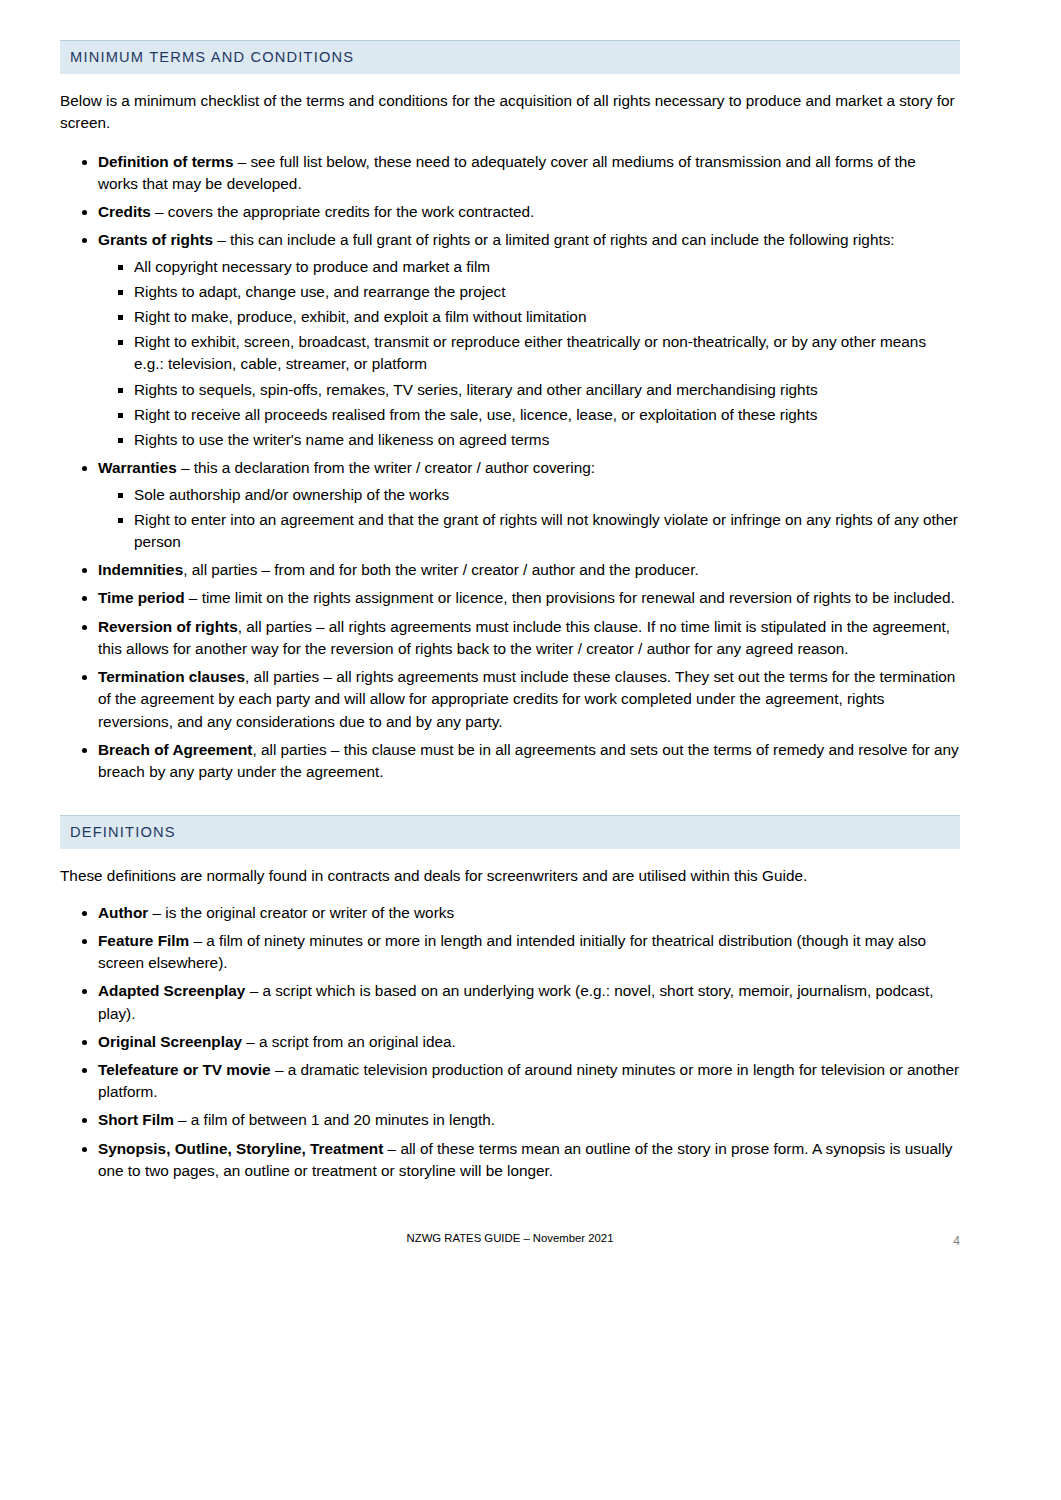Minimum Terms and Conditions
Below is a minimum checklist of the terms and conditions for the acquisition of all rights necessary to produce and market a story for screen.
Definition of terms – see full list below, these need to adequately cover all mediums of transmission and all forms of the works that may be developed.
Credits – covers the appropriate credits for the work contracted.
Grants of rights – this can include a full grant of rights or a limited grant of rights and can include the following rights:
All copyright necessary to produce and market a film
Rights to adapt, change use, and rearrange the project
Right to make, produce, exhibit, and exploit a film without limitation
Right to exhibit, screen, broadcast, transmit or reproduce either theatrically or non-theatrically, or by any other means e.g.: television, cable, streamer, or platform
Rights to sequels, spin-offs, remakes, TV series, literary and other ancillary and merchandising rights
Right to receive all proceeds realised from the sale, use, licence, lease, or exploitation of these rights
Rights to use the writer's name and likeness on agreed terms
Warranties – this a declaration from the writer / creator / author covering:
Sole authorship and/or ownership of the works
Right to enter into an agreement and that the grant of rights will not knowingly violate or infringe on any rights of any other person
Indemnities, all parties – from and for both the writer / creator / author and the producer.
Time period – time limit on the rights assignment or licence, then provisions for renewal and reversion of rights to be included.
Reversion of rights, all parties – all rights agreements must include this clause. If no time limit is stipulated in the agreement, this allows for another way for the reversion of rights back to the writer / creator / author for any agreed reason.
Termination clauses, all parties – all rights agreements must include these clauses. They set out the terms for the termination of the agreement by each party and will allow for appropriate credits for work completed under the agreement, rights reversions, and any considerations due to and by any party.
Breach of Agreement, all parties – this clause must be in all agreements and sets out the terms of remedy and resolve for any breach by any party under the agreement.
Definitions
These definitions are normally found in contracts and deals for screenwriters and are utilised within this Guide.
Author – is the original creator or writer of the works
Feature Film – a film of ninety minutes or more in length and intended initially for theatrical distribution (though it may also screen elsewhere).
Adapted Screenplay – a script which is based on an underlying work (e.g.: novel, short story, memoir, journalism, podcast, play).
Original Screenplay – a script from an original idea.
Telefeature or TV movie – a dramatic television production of around ninety minutes or more in length for television or another platform.
Short Film – a film of between 1 and 20 minutes in length.
Synopsis, Outline, Storyline, Treatment – all of these terms mean an outline of the story in prose form. A synopsis is usually one to two pages, an outline or treatment or storyline will be longer.
NZWG RATES GUIDE – November 2021 4